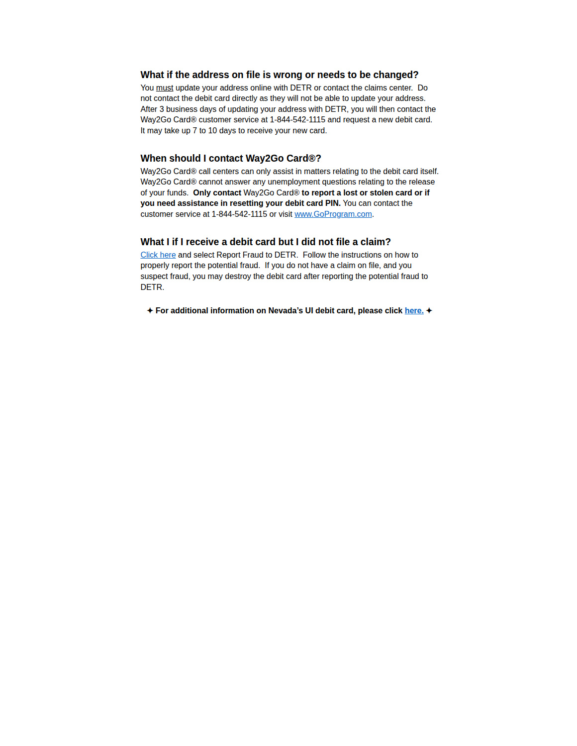What if the address on file is wrong or needs to be changed?
You must update your address online with DETR or contact the claims center. Do not contact the debit card directly as they will not be able to update your address. After 3 business days of updating your address with DETR, you will then contact the Way2Go Card® customer service at 1-844-542-1115 and request a new debit card. It may take up 7 to 10 days to receive your new card.
When should I contact Way2Go Card®?
Way2Go Card® call centers can only assist in matters relating to the debit card itself. Way2Go Card® cannot answer any unemployment questions relating to the release of your funds. Only contact Way2Go Card® to report a lost or stolen card or if you need assistance in resetting your debit card PIN. You can contact the customer service at 1-844-542-1115 or visit www.GoProgram.com.
What I if I receive a debit card but I did not file a claim?
Click here and select Report Fraud to DETR. Follow the instructions on how to properly report the potential fraud. If you do not have a claim on file, and you suspect fraud, you may destroy the debit card after reporting the potential fraud to DETR.
✦ For additional information on Nevada’s UI debit card, please click here. ✦